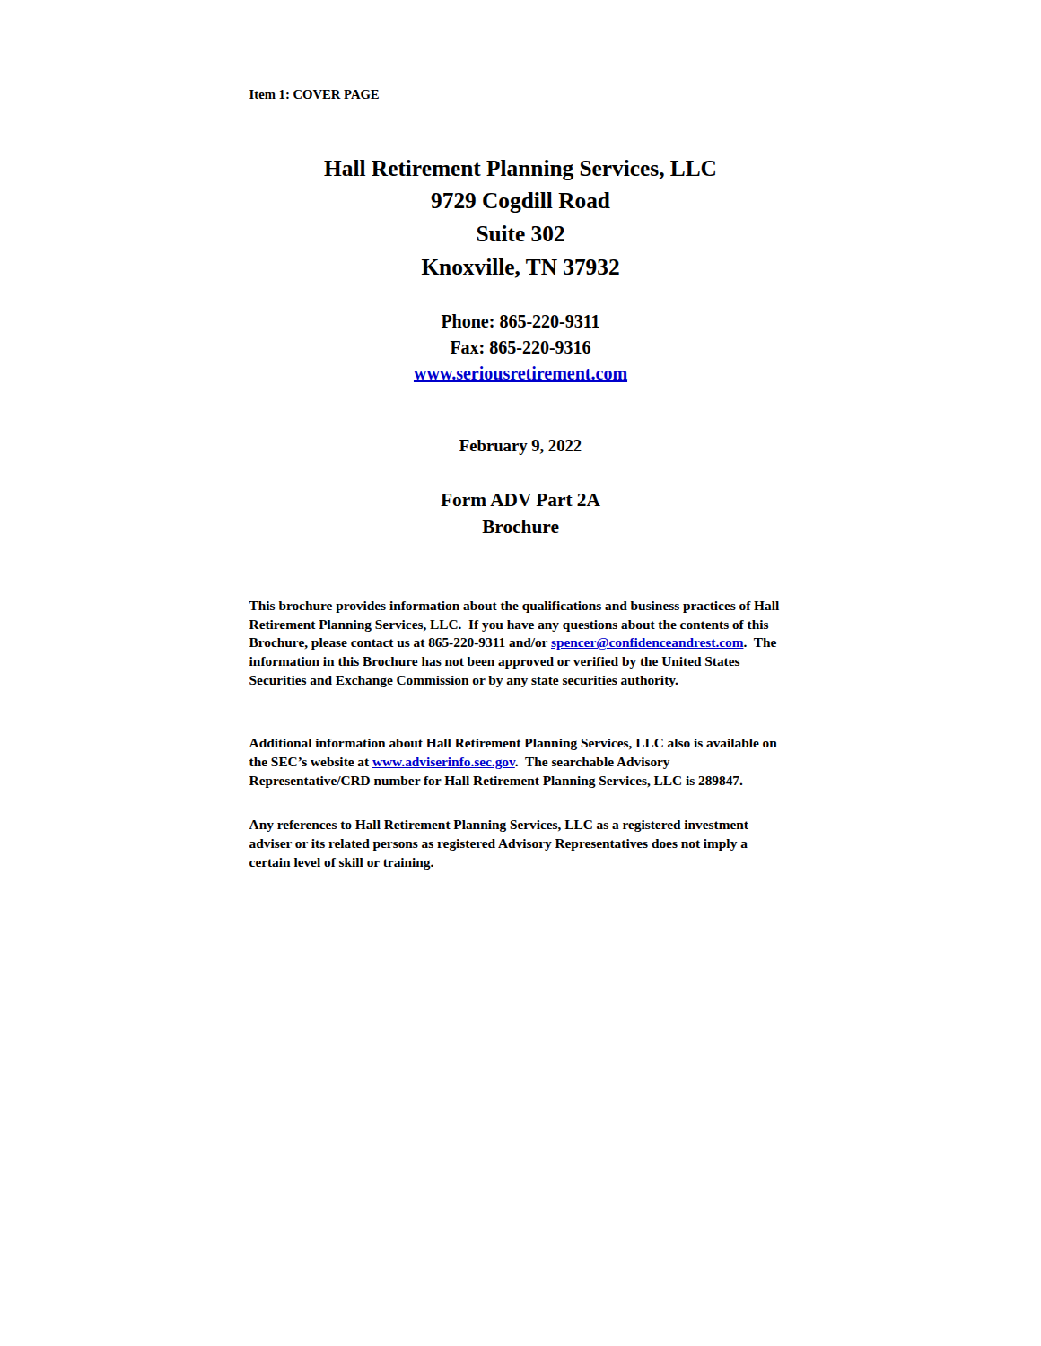Item 1: COVER PAGE
Hall Retirement Planning Services, LLC
9729 Cogdill Road
Suite 302
Knoxville, TN 37932
Phone: 865-220-9311
Fax: 865-220-9316
www.seriousretirement.com
February 9, 2022
Form ADV Part 2A
Brochure
This brochure provides information about the qualifications and business practices of Hall Retirement Planning Services, LLC. If you have any questions about the contents of this Brochure, please contact us at 865-220-9311 and/or spencer@confidenceandrest.com. The information in this Brochure has not been approved or verified by the United States Securities and Exchange Commission or by any state securities authority.
Additional information about Hall Retirement Planning Services, LLC also is available on the SEC’s website at www.adviserinfo.sec.gov. The searchable Advisory Representative/CRD number for Hall Retirement Planning Services, LLC is 289847.
Any references to Hall Retirement Planning Services, LLC as a registered investment adviser or its related persons as registered Advisory Representatives does not imply a certain level of skill or training.